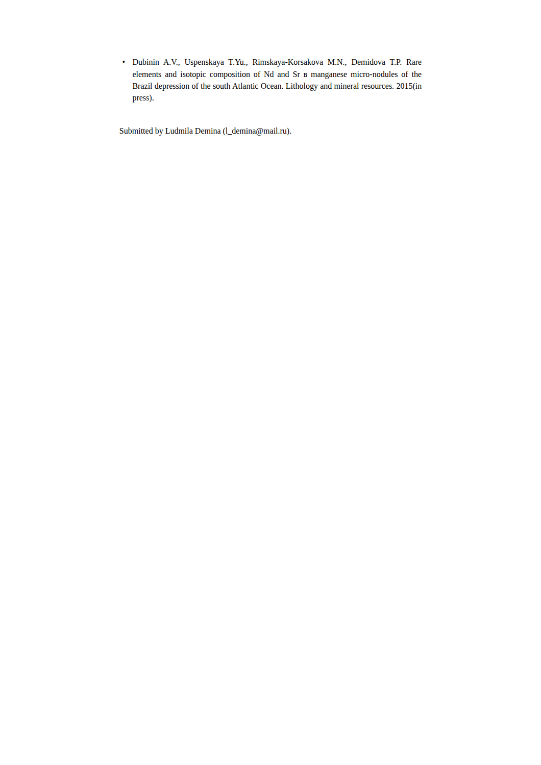Dubinin A.V., Uspenskaya T.Yu., Rimskaya-Korsakova M.N., Demidova T.P. Rare elements and isotopic composition of Nd and Sr в manganese micro-nodules of the Brazil depression of the south Atlantic Ocean. Lithology and mineral resources. 2015(in press).
Submitted by Ludmila Demina (l_demina@mail.ru).